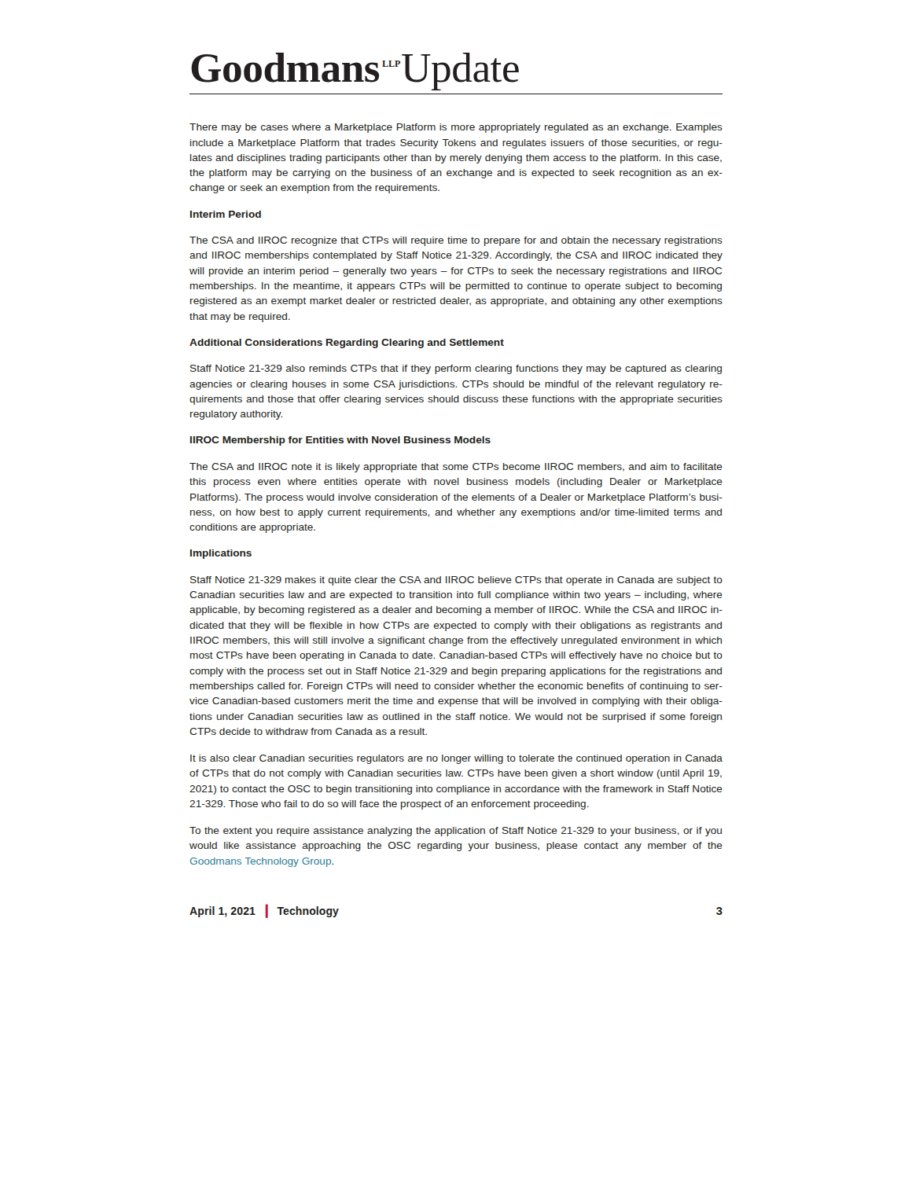Goodmans LLP Update
There may be cases where a Marketplace Platform is more appropriately regulated as an exchange. Examples include a Marketplace Platform that trades Security Tokens and regulates issuers of those securities, or regulates and disciplines trading participants other than by merely denying them access to the platform. In this case, the platform may be carrying on the business of an exchange and is expected to seek recognition as an exchange or seek an exemption from the requirements.
Interim Period
The CSA and IIROC recognize that CTPs will require time to prepare for and obtain the necessary registrations and IIROC memberships contemplated by Staff Notice 21-329. Accordingly, the CSA and IIROC indicated they will provide an interim period – generally two years – for CTPs to seek the necessary registrations and IIROC memberships. In the meantime, it appears CTPs will be permitted to continue to operate subject to becoming registered as an exempt market dealer or restricted dealer, as appropriate, and obtaining any other exemptions that may be required.
Additional Considerations Regarding Clearing and Settlement
Staff Notice 21-329 also reminds CTPs that if they perform clearing functions they may be captured as clearing agencies or clearing houses in some CSA jurisdictions. CTPs should be mindful of the relevant regulatory requirements and those that offer clearing services should discuss these functions with the appropriate securities regulatory authority.
IIROC Membership for Entities with Novel Business Models
The CSA and IIROC note it is likely appropriate that some CTPs become IIROC members, and aim to facilitate this process even where entities operate with novel business models (including Dealer or Marketplace Platforms). The process would involve consideration of the elements of a Dealer or Marketplace Platform’s business, on how best to apply current requirements, and whether any exemptions and/or time-limited terms and conditions are appropriate.
Implications
Staff Notice 21-329 makes it quite clear the CSA and IIROC believe CTPs that operate in Canada are subject to Canadian securities law and are expected to transition into full compliance within two years – including, where applicable, by becoming registered as a dealer and becoming a member of IIROC. While the CSA and IIROC indicated that they will be flexible in how CTPs are expected to comply with their obligations as registrants and IIROC members, this will still involve a significant change from the effectively unregulated environment in which most CTPs have been operating in Canada to date. Canadian-based CTPs will effectively have no choice but to comply with the process set out in Staff Notice 21-329 and begin preparing applications for the registrations and memberships called for. Foreign CTPs will need to consider whether the economic benefits of continuing to service Canadian-based customers merit the time and expense that will be involved in complying with their obligations under Canadian securities law as outlined in the staff notice. We would not be surprised if some foreign CTPs decide to withdraw from Canada as a result.
It is also clear Canadian securities regulators are no longer willing to tolerate the continued operation in Canada of CTPs that do not comply with Canadian securities law. CTPs have been given a short window (until April 19, 2021) to contact the OSC to begin transitioning into compliance in accordance with the framework in Staff Notice 21-329. Those who fail to do so will face the prospect of an enforcement proceeding.
To the extent you require assistance analyzing the application of Staff Notice 21-329 to your business, or if you would like assistance approaching the OSC regarding your business, please contact any member of the Goodmans Technology Group.
April 1, 2021 ┃ Technology
3